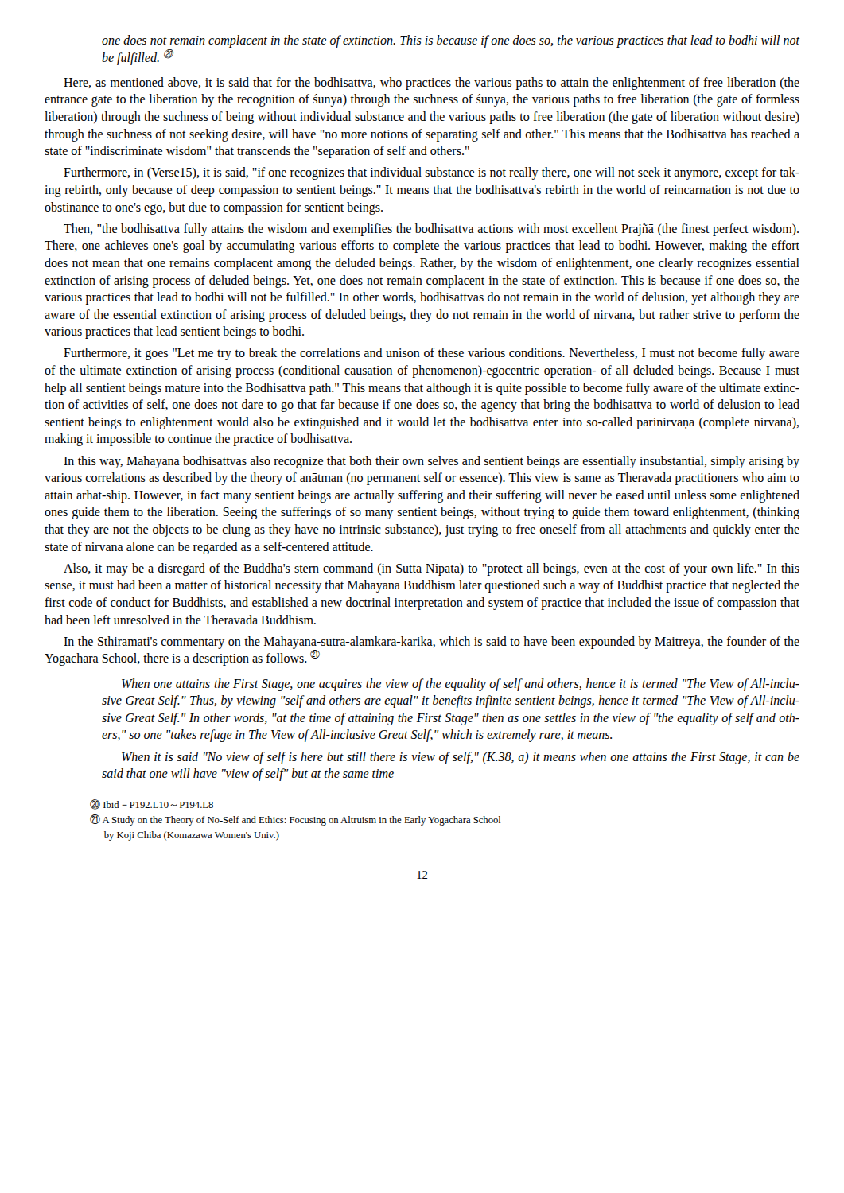one does not remain complacent in the state of extinction. This is because if one does so, the various practices that lead to bodhi will not be fulfilled. ⑳
Here, as mentioned above, it is said that for the bodhisattva, who practices the various paths to attain the enlightenment of free liberation (the entrance gate to the liberation by the recognition of śūnya) through the suchness of śūnya, the various paths to free liberation (the gate of formless liberation) through the suchness of being without individual substance and the various paths to free liberation (the gate of liberation without desire) through the suchness of not seeking desire, will have "no more notions of separating self and other." This means that the Bodhisattva has reached a state of "indiscriminate wisdom" that transcends the "separation of self and others."
Furthermore, in (Verse15), it is said, "if one recognizes that individual substance is not really there, one will not seek it anymore, except for taking rebirth, only because of deep compassion to sentient beings." It means that the bodhisattva's rebirth in the world of reincarnation is not due to obstinance to one's ego, but due to compassion for sentient beings.
Then, "the bodhisattva fully attains the wisdom and exemplifies the bodhisattva actions with most excellent Prajñā (the finest perfect wisdom). There, one achieves one's goal by accumulating various efforts to complete the various practices that lead to bodhi. However, making the effort does not mean that one remains complacent among the deluded beings. Rather, by the wisdom of enlightenment, one clearly recognizes essential extinction of arising process of deluded beings. Yet, one does not remain complacent in the state of extinction. This is because if one does so, the various practices that lead to bodhi will not be fulfilled." In other words, bodhisattvas do not remain in the world of delusion, yet although they are aware of the essential extinction of arising process of deluded beings, they do not remain in the world of nirvana, but rather strive to perform the various practices that lead sentient beings to bodhi.
Furthermore, it goes "Let me try to break the correlations and unison of these various conditions. Nevertheless, I must not become fully aware of the ultimate extinction of arising process (conditional causation of phenomenon)-egocentric operation- of all deluded beings. Because I must help all sentient beings mature into the Bodhisattva path." This means that although it is quite possible to become fully aware of the ultimate extinction of activities of self, one does not dare to go that far because if one does so, the agency that bring the bodhisattva to world of delusion to lead sentient beings to enlightenment would also be extinguished and it would let the bodhisattva enter into so-called parinirvāṇa (complete nirvana), making it impossible to continue the practice of bodhisattva.
In this way, Mahayana bodhisattvas also recognize that both their own selves and sentient beings are essentially insubstantial, simply arising by various correlations as described by the theory of anātman (no permanent self or essence). This view is same as Theravada practitioners who aim to attain arhat-ship. However, in fact many sentient beings are actually suffering and their suffering will never be eased until unless some enlightened ones guide them to the liberation. Seeing the sufferings of so many sentient beings, without trying to guide them toward enlightenment, (thinking that they are not the objects to be clung as they have no intrinsic substance), just trying to free oneself from all attachments and quickly enter the state of nirvana alone can be regarded as a self-centered attitude.
Also, it may be a disregard of the Buddha's stern command (in Sutta Nipata) to "protect all beings, even at the cost of your own life." In this sense, it must had been a matter of historical necessity that Mahayana Buddhism later questioned such a way of Buddhist practice that neglected the first code of conduct for Buddhists, and established a new doctrinal interpretation and system of practice that included the issue of compassion that had been left unresolved in the Theravada Buddhism.
In the Sthiramati's commentary on the Mahayana-sutra-alamkara-karika, which is said to have been expounded by Maitreya, the founder of the Yogachara School, there is a description as follows. ㉑
When one attains the First Stage, one acquires the view of the equality of self and others, hence it is termed "The View of All-inclusive Great Self." Thus, by viewing "self and others are equal" it benefits infinite sentient beings, hence it termed "The View of All-inclusive Great Self." In other words, "at the time of attaining the First Stage" then as one settles in the view of "the equality of self and others," so one "takes refuge in The View of All-inclusive Great Self," which is extremely rare, it means.
When it is said "No view of self is here but still there is view of self," (K.38, a) it means when one attains the First Stage, it can be said that one will have "view of self" but at the same time
⑳ Ibid－P192.L10～P194.L8
㉑ A Study on the Theory of No-Self and Ethics: Focusing on Altruism in the Early Yogachara School
by Koji Chiba (Komazawa Women's Univ.)
12